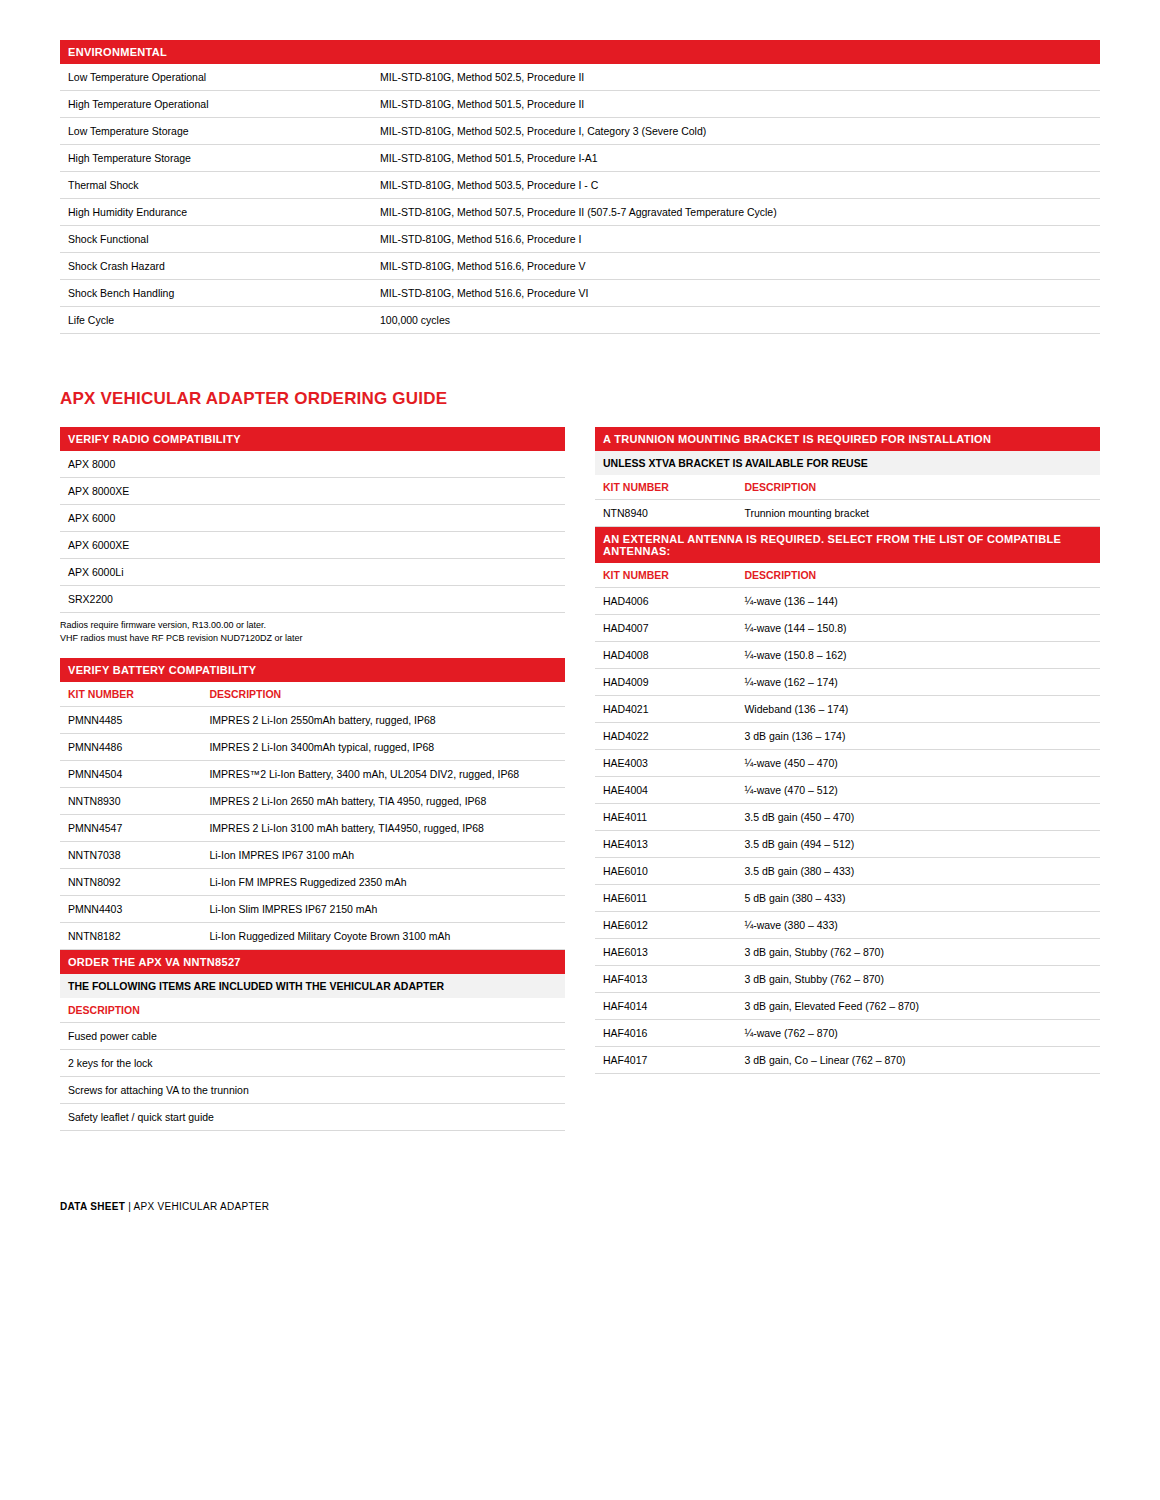| ENVIRONMENTAL |
| --- |
| Low Temperature Operational | MIL-STD-810G, Method 502.5, Procedure II |
| High Temperature Operational | MIL-STD-810G, Method 501.5, Procedure II |
| Low Temperature Storage | MIL-STD-810G, Method 502.5, Procedure I, Category 3 (Severe Cold) |
| High Temperature Storage | MIL-STD-810G, Method 501.5, Procedure I-A1 |
| Thermal Shock | MIL-STD-810G, Method 503.5, Procedure I - C |
| High Humidity Endurance | MIL-STD-810G, Method 507.5, Procedure II (507.5-7 Aggravated Temperature Cycle) |
| Shock Functional | MIL-STD-810G, Method 516.6, Procedure I |
| Shock Crash Hazard | MIL-STD-810G, Method 516.6, Procedure V |
| Shock Bench Handling | MIL-STD-810G, Method 516.6, Procedure VI |
| Life Cycle | 100,000 cycles |
APX VEHICULAR ADAPTER ORDERING GUIDE
| VERIFY RADIO COMPATIBILITY |
| --- |
| APX 8000 |
| APX 8000XE |
| APX 6000 |
| APX 6000XE |
| APX 6000Li |
| SRX2200 |
Radios require firmware version, R13.00.00 or later.
VHF radios must have RF PCB revision NUD7120DZ or later
| VERIFY BATTERY COMPATIBILITY |
| --- |
| KIT NUMBER | DESCRIPTION |
| PMNN4485 | IMPRES 2 Li-Ion 2550mAh battery, rugged, IP68 |
| PMNN4486 | IMPRES 2 Li-Ion 3400mAh typical, rugged, IP68 |
| PMNN4504 | IMPRES™2 Li-Ion Battery, 3400 mAh, UL2054 DIV2, rugged, IP68 |
| NNTN8930 | IMPRES 2 Li-Ion 2650 mAh battery, TIA 4950, rugged, IP68 |
| PMNN4547 | IMPRES 2 Li-Ion 3100 mAh battery, TIA4950, rugged, IP68 |
| NNTN7038 | Li-Ion IMPRES IP67 3100 mAh |
| NNTN8092 | Li-Ion FM IMPRES Ruggedized 2350 mAh |
| PMNN4403 | Li-Ion Slim IMPRES IP67 2150 mAh |
| NNTN8182 | Li-Ion Ruggedized Military Coyote Brown 3100 mAh |
| ORDER THE APX VA NNTN8527 |
| --- |
| THE FOLLOWING ITEMS ARE INCLUDED WITH THE VEHICULAR ADAPTER |
| DESCRIPTION |
| Fused power cable |
| 2 keys for the lock |
| Screws for attaching VA to the trunnion |
| Safety leaflet / quick start guide |
| A TRUNNION MOUNTING BRACKET IS REQUIRED FOR INSTALLATION |
| --- |
| UNLESS XTVA BRACKET IS AVAILABLE FOR REUSE |
| KIT NUMBER | DESCRIPTION |
| NTN8940 | Trunnion mounting bracket |
| AN EXTERNAL ANTENNA IS REQUIRED. SELECT FROM THE LIST OF COMPATIBLE ANTENNAS: |
| --- |
| KIT NUMBER | DESCRIPTION |
| HAD4006 | ¼-wave (136 – 144) |
| HAD4007 | ¼-wave (144 – 150.8) |
| HAD4008 | ¼-wave (150.8 – 162) |
| HAD4009 | ¼-wave (162 – 174) |
| HAD4021 | Wideband (136 – 174) |
| HAD4022 | 3 dB gain (136 – 174) |
| HAE4003 | ¼-wave (450 – 470) |
| HAE4004 | ¼-wave (470 – 512) |
| HAE4011 | 3.5 dB gain (450 – 470) |
| HAE4013 | 3.5 dB gain (494 – 512) |
| HAE6010 | 3.5 dB gain (380 – 433) |
| HAE6011 | 5 dB gain (380 – 433) |
| HAE6012 | ¼-wave (380 – 433) |
| HAE6013 | 3 dB gain, Stubby (762 – 870) |
| HAF4013 | 3 dB gain, Stubby (762 – 870) |
| HAF4014 | 3 dB gain, Elevated Feed (762 – 870) |
| HAF4016 | ¼-wave (762 – 870) |
| HAF4017 | 3 dB gain, Co – Linear (762 – 870) |
DATA SHEET | APX VEHICULAR ADAPTER